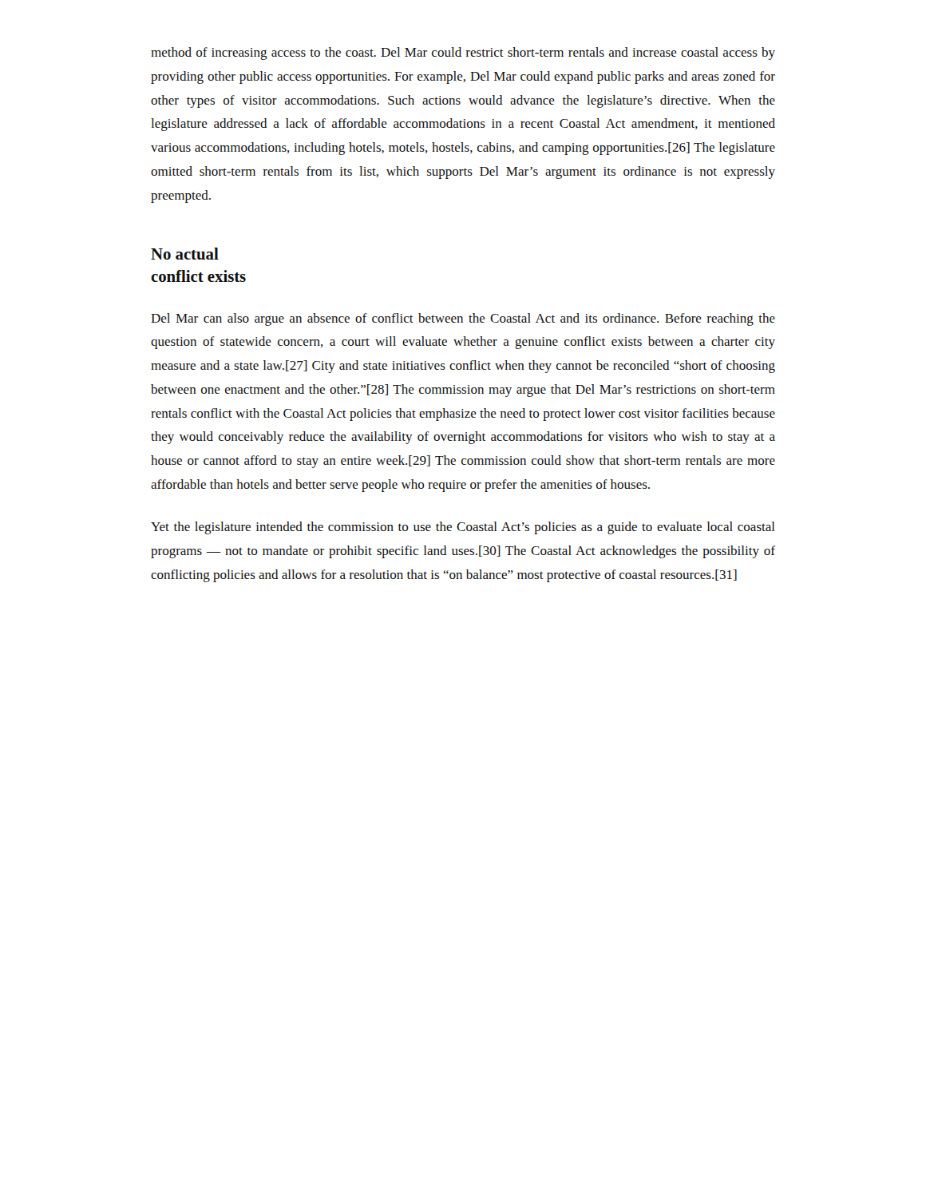method of increasing access to the coast. Del Mar could restrict short-term rentals and increase coastal access by providing other public access opportunities. For example, Del Mar could expand public parks and areas zoned for other types of visitor accommodations. Such actions would advance the legislature’s directive. When the legislature addressed a lack of affordable accommodations in a recent Coastal Act amendment, it mentioned various accommodations, including hotels, motels, hostels, cabins, and camping opportunities.[26] The legislature omitted short-term rentals from its list, which supports Del Mar’s argument its ordinance is not expressly preempted.
No actual
conflict exists
Del Mar can also argue an absence of conflict between the Coastal Act and its ordinance. Before reaching the question of statewide concern, a court will evaluate whether a genuine conflict exists between a charter city measure and a state law.[27] City and state initiatives conflict when they cannot be reconciled “short of choosing between one enactment and the other.”[28] The commission may argue that Del Mar’s restrictions on short-term rentals conflict with the Coastal Act policies that emphasize the need to protect lower cost visitor facilities because they would conceivably reduce the availability of overnight accommodations for visitors who wish to stay at a house or cannot afford to stay an entire week.[29] The commission could show that short-term rentals are more affordable than hotels and better serve people who require or prefer the amenities of houses.
Yet the legislature intended the commission to use the Coastal Act’s policies as a guide to evaluate local coastal programs — not to mandate or prohibit specific land uses.[30] The Coastal Act acknowledges the possibility of conflicting policies and allows for a resolution that is “on balance” most protective of coastal resources.[31]